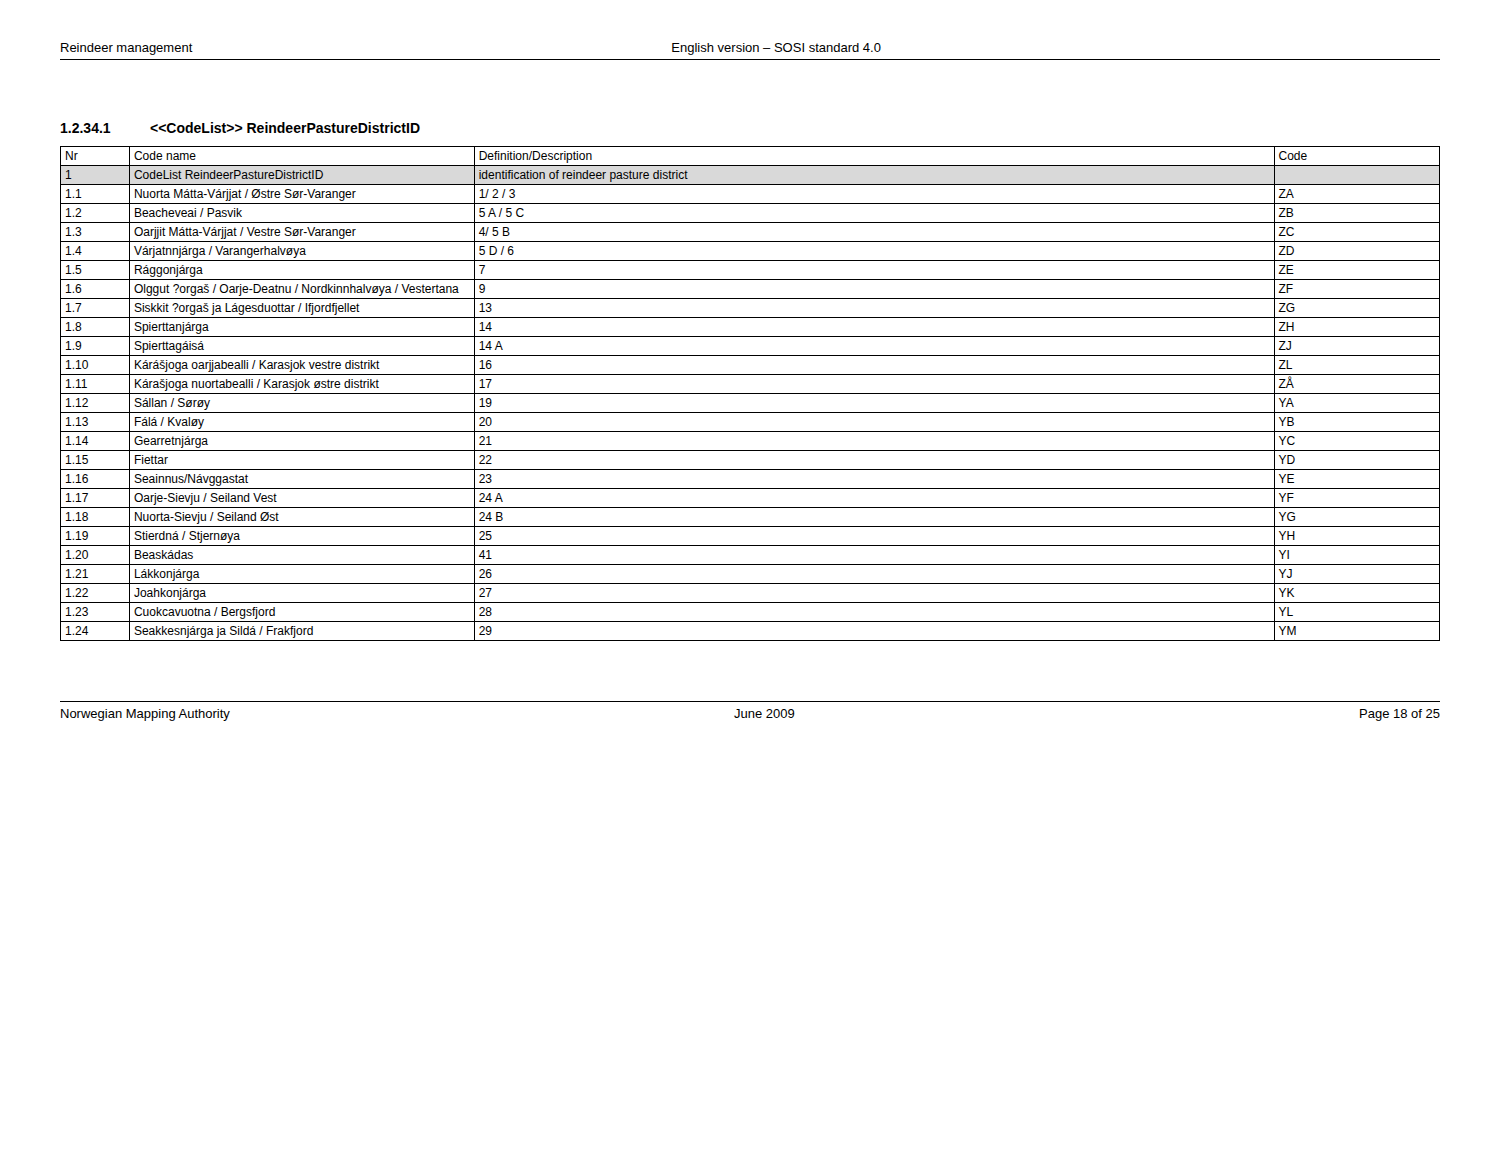Reindeer management
English version – SOSI standard 4.0
1.2.34.1<<CodeList>> ReindeerPastureDistrictID
| Nr | Code name | Definition/Description | Code |
| --- | --- | --- | --- |
| 1 | CodeList ReindeerPastureDistrictID | identification of reindeer pasture district | |
| 1.1 | Nuorta Mátta-Várjjat / Østre Sør-Varanger | 1/ 2 / 3 | ZA |
| 1.2 | Beacheveai / Pasvik | 5 A / 5 C | ZB |
| 1.3 | Oarjjit Mátta-Várjjat / Vestre Sør-Varanger | 4/ 5 B | ZC |
| 1.4 | Várjatnnjárga / Varangerhalvøya | 5 D / 6 | ZD |
| 1.5 | Rággonjárga | 7 | ZE |
| 1.6 | Olggut ?orgaš / Oarje-Deatnu / Nordkinnhalvøya / Vestertana | 9 | ZF |
| 1.7 | Siskkit ?orgaš ja Lágesduottar / Ifjordfjellet | 13 | ZG |
| 1.8 | Spierttanjárga | 14 | ZH |
| 1.9 | Spierttagáisá | 14 A | ZJ |
| 1.10 | Kárášjoga oarjjabealli / Karasjok vestre distrikt | 16 | ZL |
| 1.11 | Kárašjoga nuortabealli / Karasjok østre distrikt | 17 | ZÅ |
| 1.12 | Sállan / Sørøy | 19 | YA |
| 1.13 | Fálá / Kvaløy | 20 | YB |
| 1.14 | Gearretnjárga | 21 | YC |
| 1.15 | Fiettar | 22 | YD |
| 1.16 | Seainnus/Návggastat | 23 | YE |
| 1.17 | Oarje-Sievju / Seiland Vest | 24 A | YF |
| 1.18 | Nuorta-Sievju / Seiland Øst | 24 B | YG |
| 1.19 | Stierdná / Stjernøya | 25 | YH |
| 1.20 | Beaskádas | 41 | YI |
| 1.21 | Lákkonjárga | 26 | YJ |
| 1.22 | Joahkonjárga | 27 | YK |
| 1.23 | Cuokcavuotna / Bergsfjord | 28 | YL |
| 1.24 | Seakkesnjárga ja Sildá / Frakfjord | 29 | YM |
Norwegian Mapping Authority
June 2009
Page 18 of 25